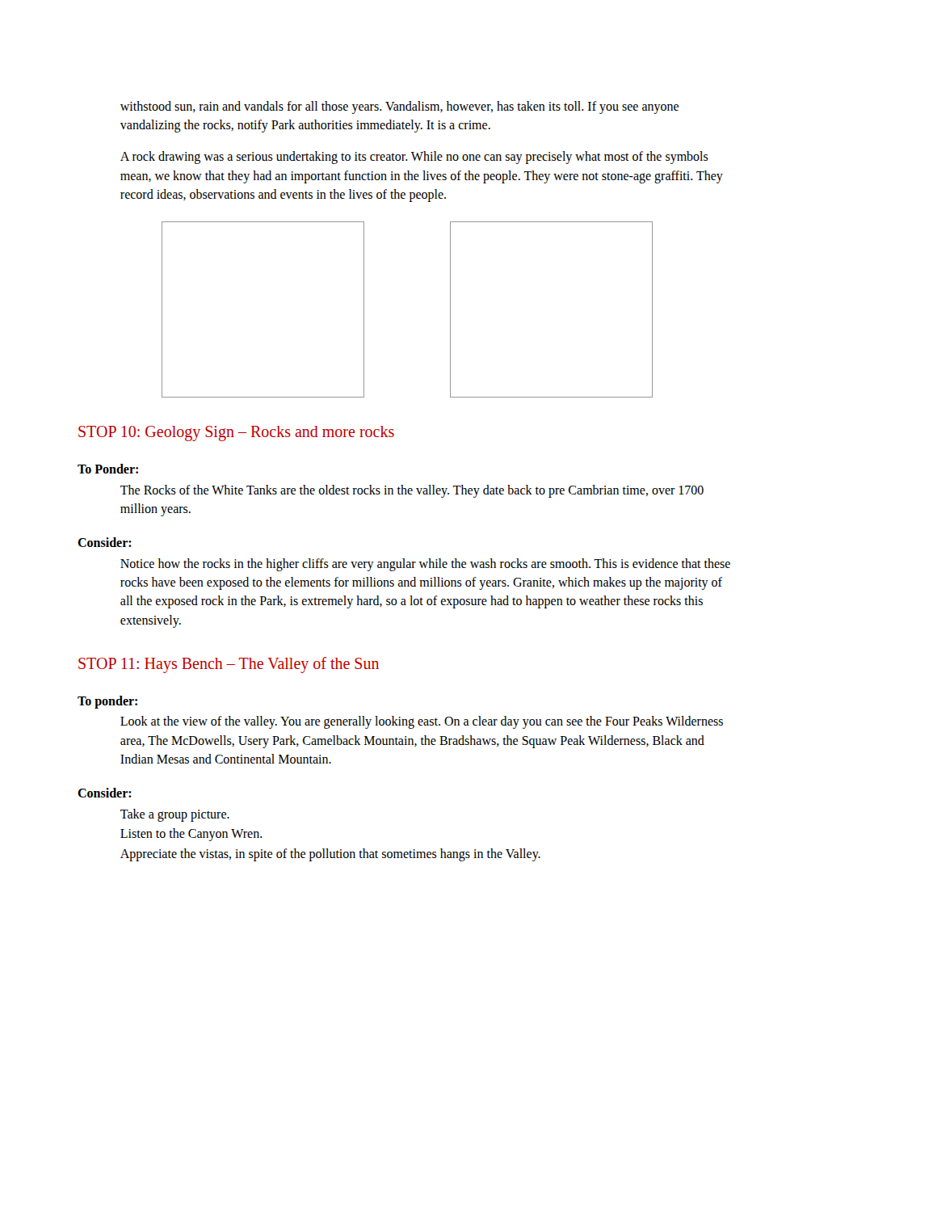withstood sun, rain and vandals for all those years. Vandalism, however, has taken its toll. If you see anyone vandalizing the rocks, notify Park authorities immediately. It is a crime.
A rock drawing was a serious undertaking to its creator. While no one can say precisely what most of the symbols mean, we know that they had an important function in the lives of the people. They were not stone-age graffiti. They record ideas, observations and events in the lives of the people.
STOP 10: Geology Sign – Rocks and more rocks
To Ponder:
The Rocks of the White Tanks are the oldest rocks in the valley. They date back to pre Cambrian time, over 1700 million years.
Consider:
Notice how the rocks in the higher cliffs are very angular while the wash rocks are smooth. This is evidence that these rocks have been exposed to the elements for millions and millions of years. Granite, which makes up the majority of all the exposed rock in the Park, is extremely hard, so a lot of exposure had to happen to weather these rocks this extensively.
STOP 11: Hays Bench – The Valley of the Sun
To ponder:
Look at the view of the valley. You are generally looking east. On a clear day you can see the Four Peaks Wilderness area, The McDowells, Usery Park, Camelback Mountain, the Bradshaws, the Squaw Peak Wilderness, Black and Indian Mesas and Continental Mountain.
Consider:
Take a group picture.
Listen to the Canyon Wren.
Appreciate the vistas, in spite of the pollution that sometimes hangs in the Valley.